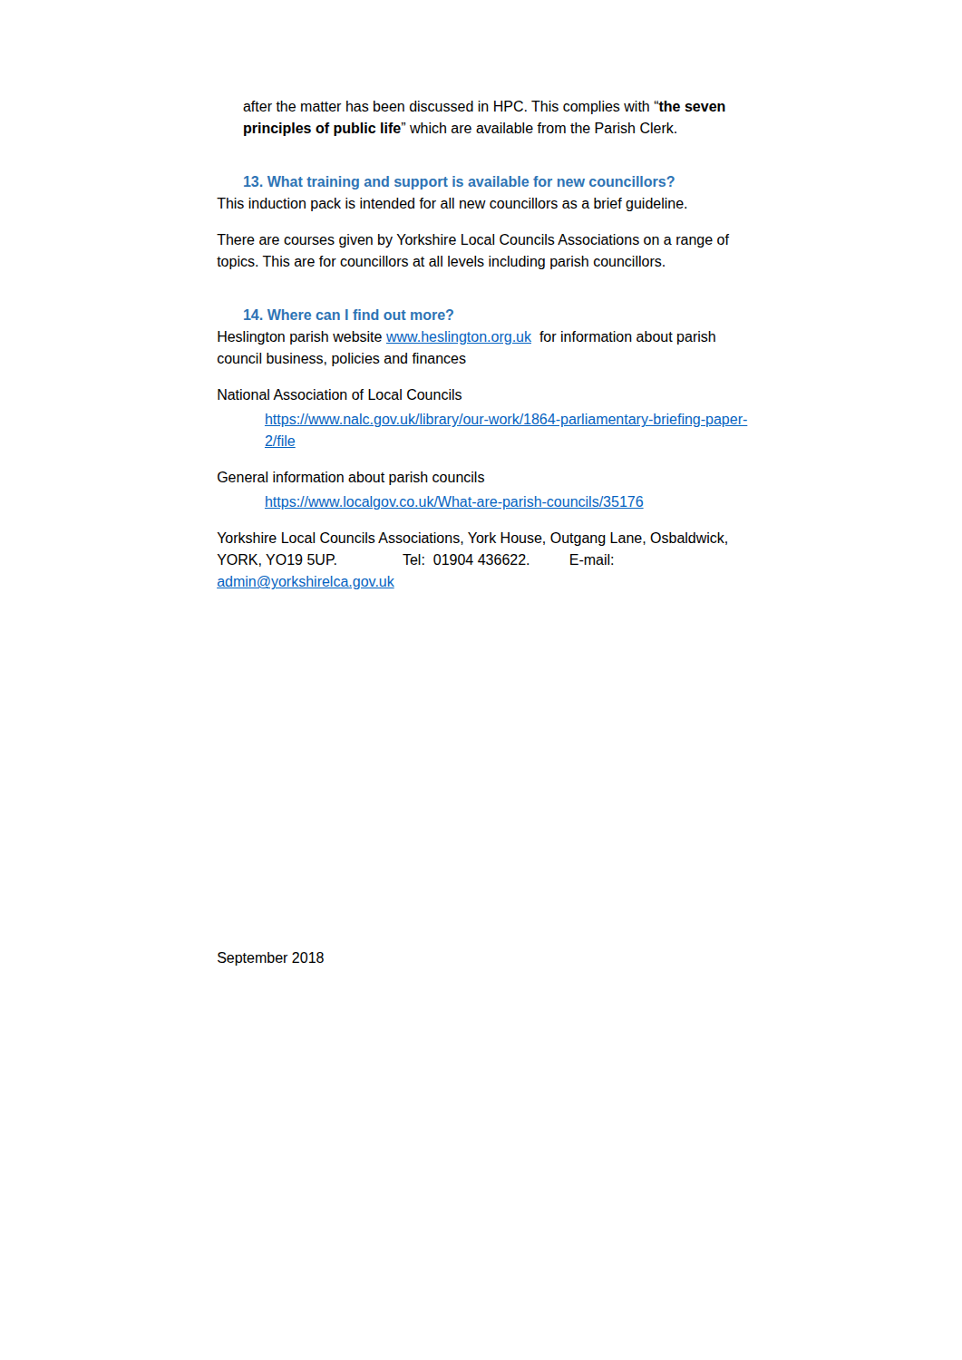after the matter has been discussed in HPC. This complies with “the seven principles of public life” which are available from the Parish Clerk.
13. What training and support is available for new councillors?
This induction pack is intended for all new councillors as a brief guideline.
There are courses given by Yorkshire Local Councils Associations on a range of topics. This are for councillors at all levels including parish councillors.
14. Where can I find out more?
Heslington parish website www.heslington.org.uk for information about parish council business, policies and finances
National Association of Local Councils
https://www.nalc.gov.uk/library/our-work/1864-parliamentary-briefing-paper-2/file
General information about parish councils
https://www.localgov.co.uk/What-are-parish-councils/35176
Yorkshire Local Councils Associations, York House, Outgang Lane, Osbaldwick, YORK, YO19 5UP. Tel: 01904 436622. E-mail: admin@yorkshirelca.gov.uk
September 2018